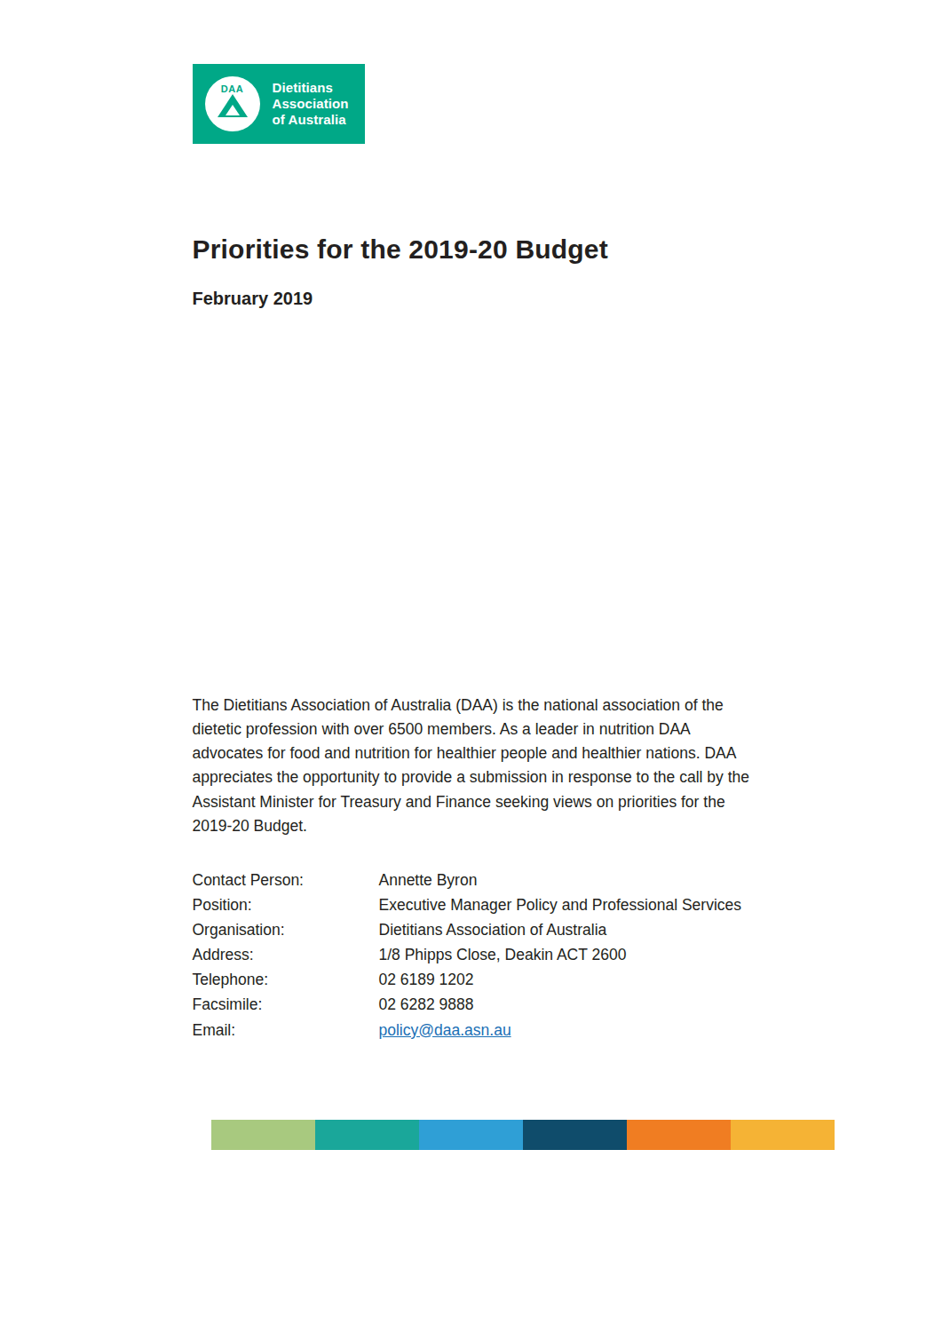DAA
Dietitians
Association
of Australia
Priorities for the 2019-20 Budget
February 2019
The Dietitians Association of Australia (DAA) is the national association of the dietetic profession with over 6500 members. As a leader in nutrition DAA advocates for food and nutrition for healthier people and healthier nations. DAA appreciates the opportunity to provide a submission in response to the call by the Assistant Minister for Treasury and Finance seeking views on priorities for the 2019-20 Budget.
| Contact Person: | Annette Byron |
| Position: | Executive Manager Policy and Professional Services |
| Organisation: | Dietitians Association of Australia |
| Address: | 1/8 Phipps Close, Deakin ACT 2600 |
| Telephone: | 02 6189 1202 |
| Facsimile: | 02 6282 9888 |
| Email: | policy@daa.asn.au |